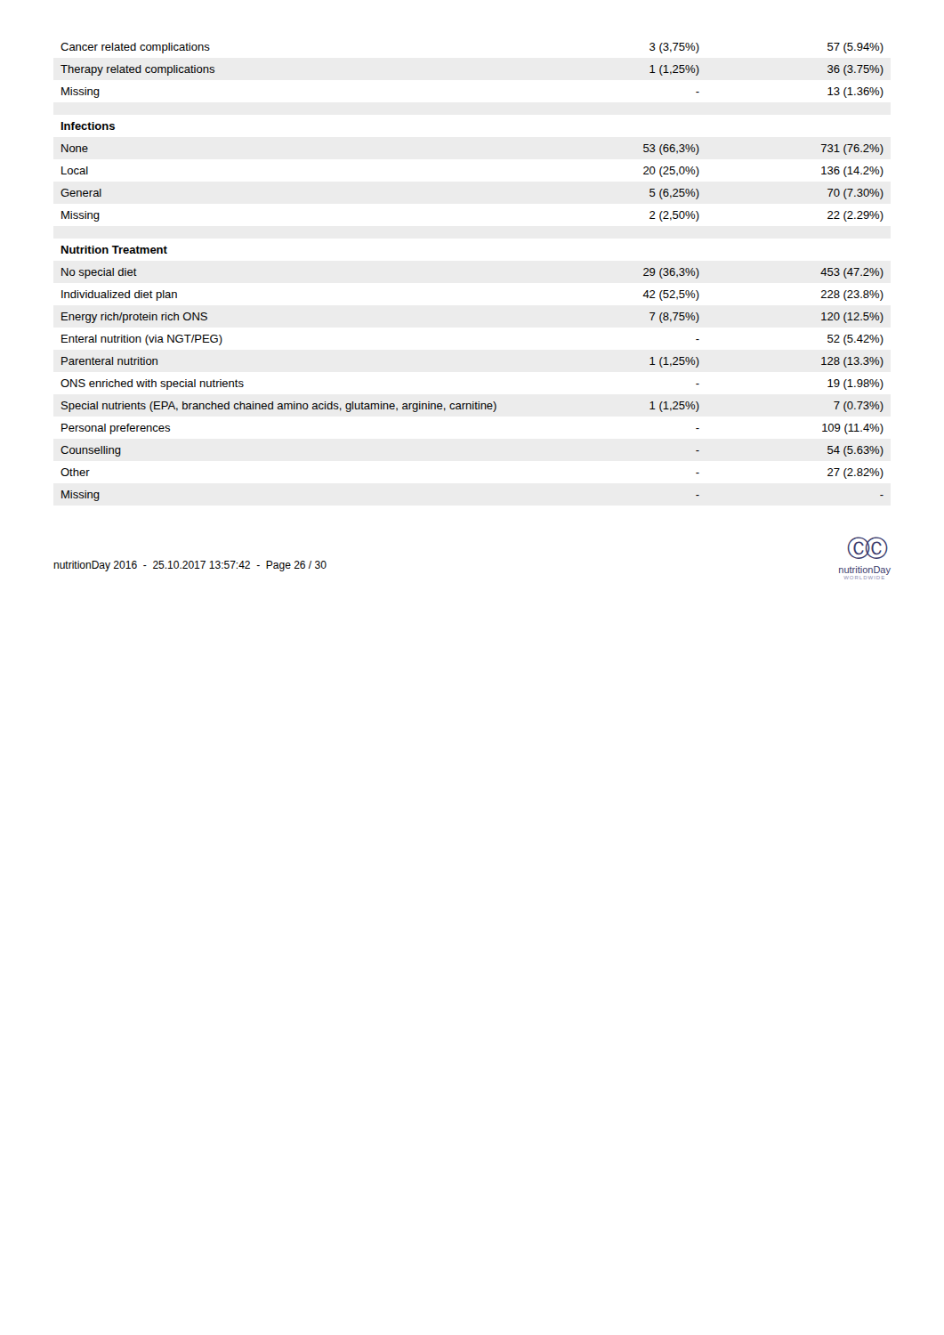| Cancer related complications | 3 (3,75%) | 57 (5.94%) |
| Therapy related complications | 1 (1,25%) | 36 (3.75%) |
| Missing | - | 13 (1.36%) |
| Infections | | |
| None | 53 (66,3%) | 731 (76.2%) |
| Local | 20 (25,0%) | 136 (14.2%) |
| General | 5 (6,25%) | 70 (7.30%) |
| Missing | 2 (2,50%) | 22 (2.29%) |
| Nutrition Treatment | | |
| No special diet | 29 (36,3%) | 453 (47.2%) |
| Individualized diet plan | 42 (52,5%) | 228 (23.8%) |
| Energy rich/protein rich ONS | 7 (8,75%) | 120 (12.5%) |
| Enteral nutrition (via NGT/PEG) | - | 52 (5.42%) |
| Parenteral nutrition | 1 (1,25%) | 128 (13.3%) |
| ONS enriched with special nutrients | - | 19 (1.98%) |
| Special nutrients (EPA, branched chained amino acids, glutamine, arginine, carnitine) | 1 (1,25%) | 7 (0.73%) |
| Personal preferences | - | 109 (11.4%) |
| Counselling | - | 54 (5.63%) |
| Other | - | 27 (2.82%) |
| Missing | - | - |
nutritionDay 2016 - 25.10.2017 13:57:42 - Page 26 / 30
ⒸⒸ
nutritionDay
WORLDWIDE